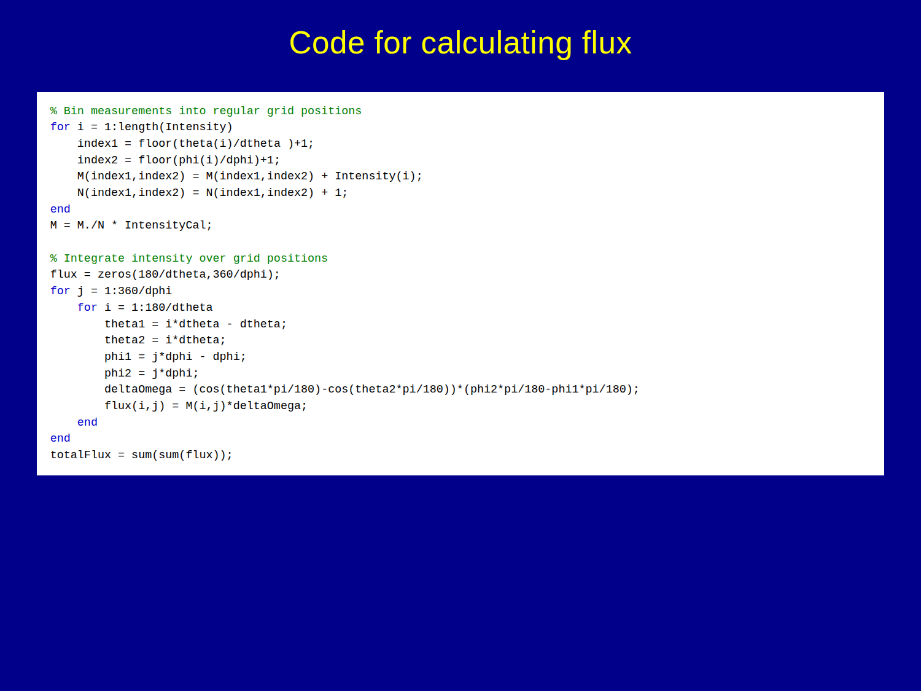Code for calculating flux
% Bin measurements into regular grid positions for i = 1:length(Intensity) index1 = floor(theta(i)/dtheta )+1; index2 = floor(phi(i)/dphi)+1; M(index1,index2) = M(index1,index2) + Intensity(i); N(index1,index2) = N(index1,index2) + 1; end M = M./N * IntensityCal; % Integrate intensity over grid positions flux = zeros(180/dtheta,360/dphi); for j = 1:360/dphi for i = 1:180/dtheta theta1 = i*dtheta - dtheta; theta2 = i*dtheta; phi1 = j*dphi - dphi; phi2 = j*dphi; deltaOmega = (cos(theta1*pi/180)-cos(theta2*pi/180))*(phi2*pi/180-phi1*pi/180); flux(i,j) = M(i,j)*deltaOmega; end end totalFlux = sum(sum(flux));